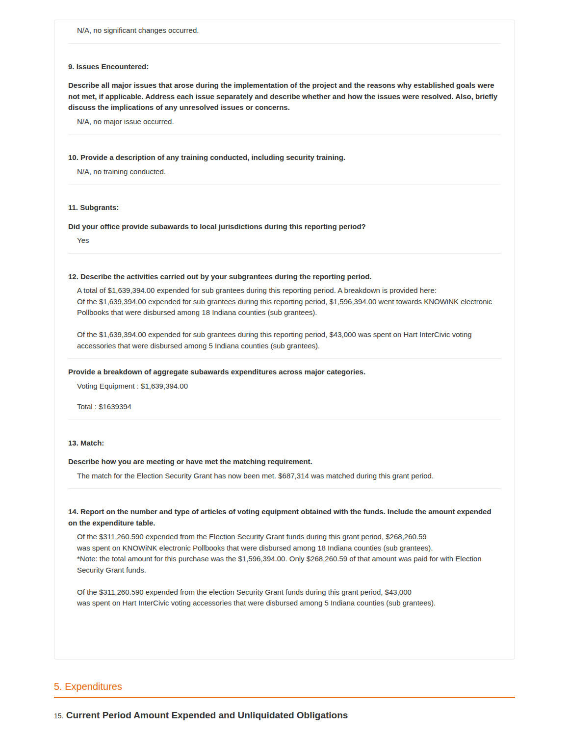N/A, no significant changes occurred.
9. Issues Encountered:
Describe all major issues that arose during the implementation of the project and the reasons why established goals were not met, if applicable. Address each issue separately and describe whether and how the issues were resolved. Also, briefly discuss the implications of any unresolved issues or concerns.
N/A, no major issue occurred.
10. Provide a description of any training conducted, including security training.
N/A, no training conducted.
11. Subgrants:
Did your office provide subawards to local jurisdictions during this reporting period?
Yes
12. Describe the activities carried out by your subgrantees during the reporting period.
A total of $1,639,394.00 expended for sub grantees during this reporting period. A breakdown is provided here: Of the $1,639,394.00 expended for sub grantees during this reporting period, $1,596,394.00 went towards KNOWiNK electronic Pollbooks that were disbursed among 18 Indiana counties (sub grantees). Of the $1,639,394.00 expended for sub grantees during this reporting period, $43,000 was spent on Hart InterCivic voting accessories that were disbursed among 5 Indiana counties (sub grantees).
Provide a breakdown of aggregate subawards expenditures across major categories.
Voting Equipment : $1,639,394.00
Total : $1639394
13. Match:
Describe how you are meeting or have met the matching requirement.
The match for the Election Security Grant has now been met. $687,314 was matched during this grant period.
14. Report on the number and type of articles of voting equipment obtained with the funds. Include the amount expended on the expenditure table.
Of the $311,260.590 expended from the Election Security Grant funds during this grant period, $268,260.59 was spent on KNOWiNK electronic Pollbooks that were disbursed among 18 Indiana counties (sub grantees). *Note: the total amount for this purchase was the $1,596,394.00. Only $268,260.59 of that amount was paid for with Election Security Grant funds. Of the $311,260.590 expended from the election Security Grant funds during this grant period, $43,000 was spent on Hart InterCivic voting accessories that were disbursed among 5 Indiana counties (sub grantees).
5. Expenditures
15. Current Period Amount Expended and Unliquidated Obligations